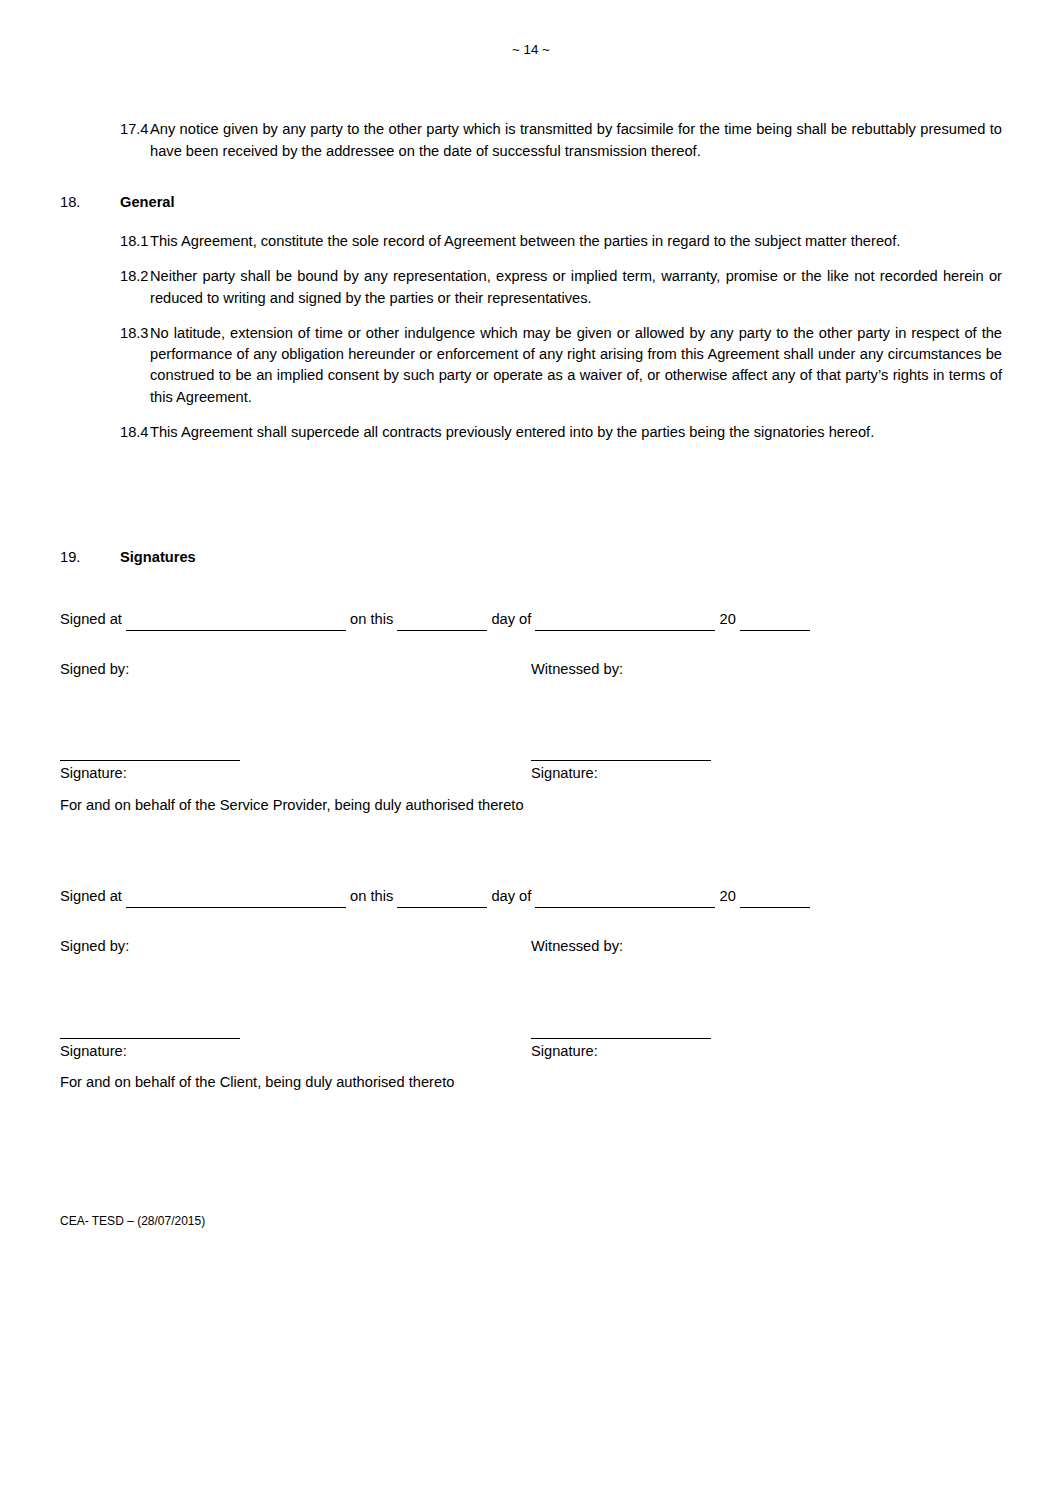~ 14 ~
17.4
Any notice given by any party to the other party which is transmitted by facsimile for the time being shall be rebuttably presumed to have been received by the addressee on the date of successful transmission thereof.
18.
General
18.1
This Agreement, constitute the sole record of Agreement between the parties in regard to the subject matter thereof.
18.2
Neither party shall be bound by any representation, express or implied term, warranty, promise or the like not recorded herein or reduced to writing and signed by the parties or their representatives.
18.3
No latitude, extension of time or other indulgence which may be given or allowed by any party to the other party in respect of the performance of any obligation hereunder or enforcement of any right arising from this Agreement shall under any circumstances be construed to be an implied consent by such party or operate as a waiver of, or otherwise affect any of that party’s rights in terms of this Agreement.
18.4
This Agreement shall supercede all contracts previously entered into by the parties being the signatories hereof.
19.
Signatures
Signed at on this day of 20
Signed by:
Witnessed by:
Signature:
Signature:
For and on behalf of the Service Provider, being duly authorised thereto
Signed at on this day of 20
Signed by:
Witnessed by:
Signature:
Signature:
For and on behalf of the Client, being duly authorised thereto
CEA- TESD – (28/07/2015)